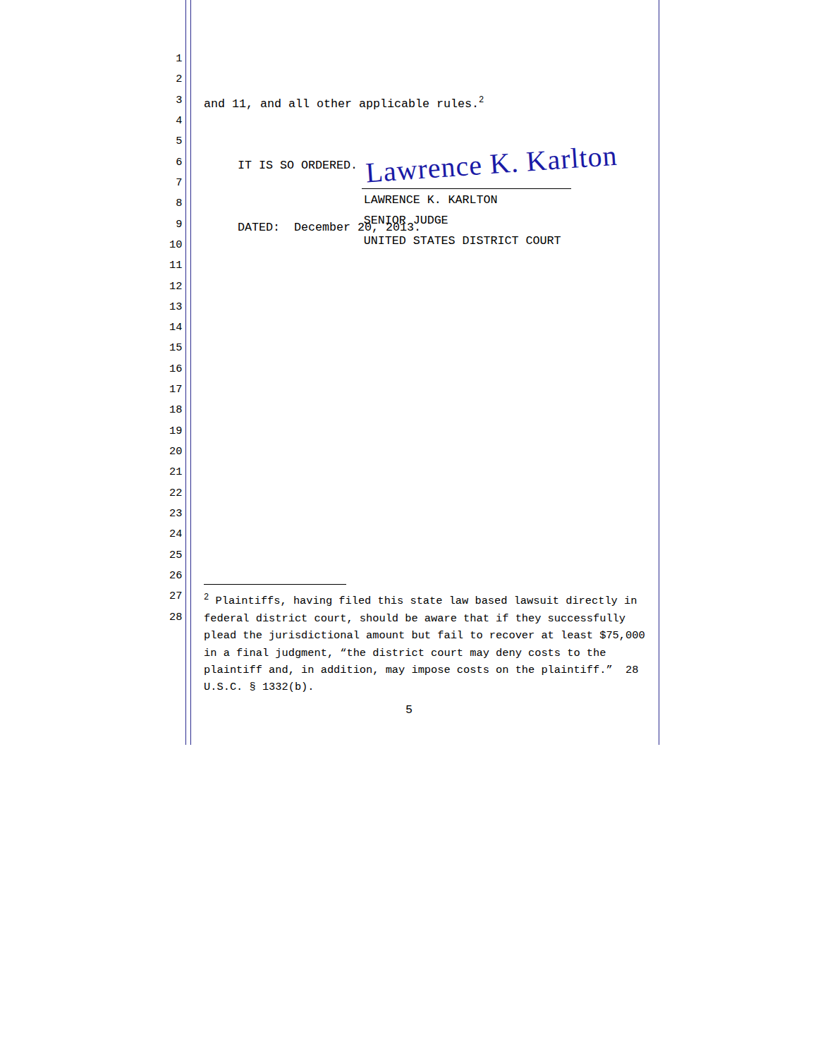1
2
3
4
5
6
7
8
9
10
11
12
13
14
15
16
17
18
19
20
21
22
23
24
25
26
27
28
and 11, and all other applicable rules.2
IT IS SO ORDERED.
DATED: December 20, 2013.
Lawrence K. Karlton
LAWRENCE K. KARLTON
SENIOR JUDGE
UNITED STATES DISTRICT COURT
2 Plaintiffs, having filed this state law based lawsuit directly in federal district court, should be aware that if they successfully plead the jurisdictional amount but fail to recover at least $75,000 in a final judgment, “the district court may deny costs to the plaintiff and, in addition, may impose costs on the plaintiff.” 28 U.S.C. § 1332(b).
5